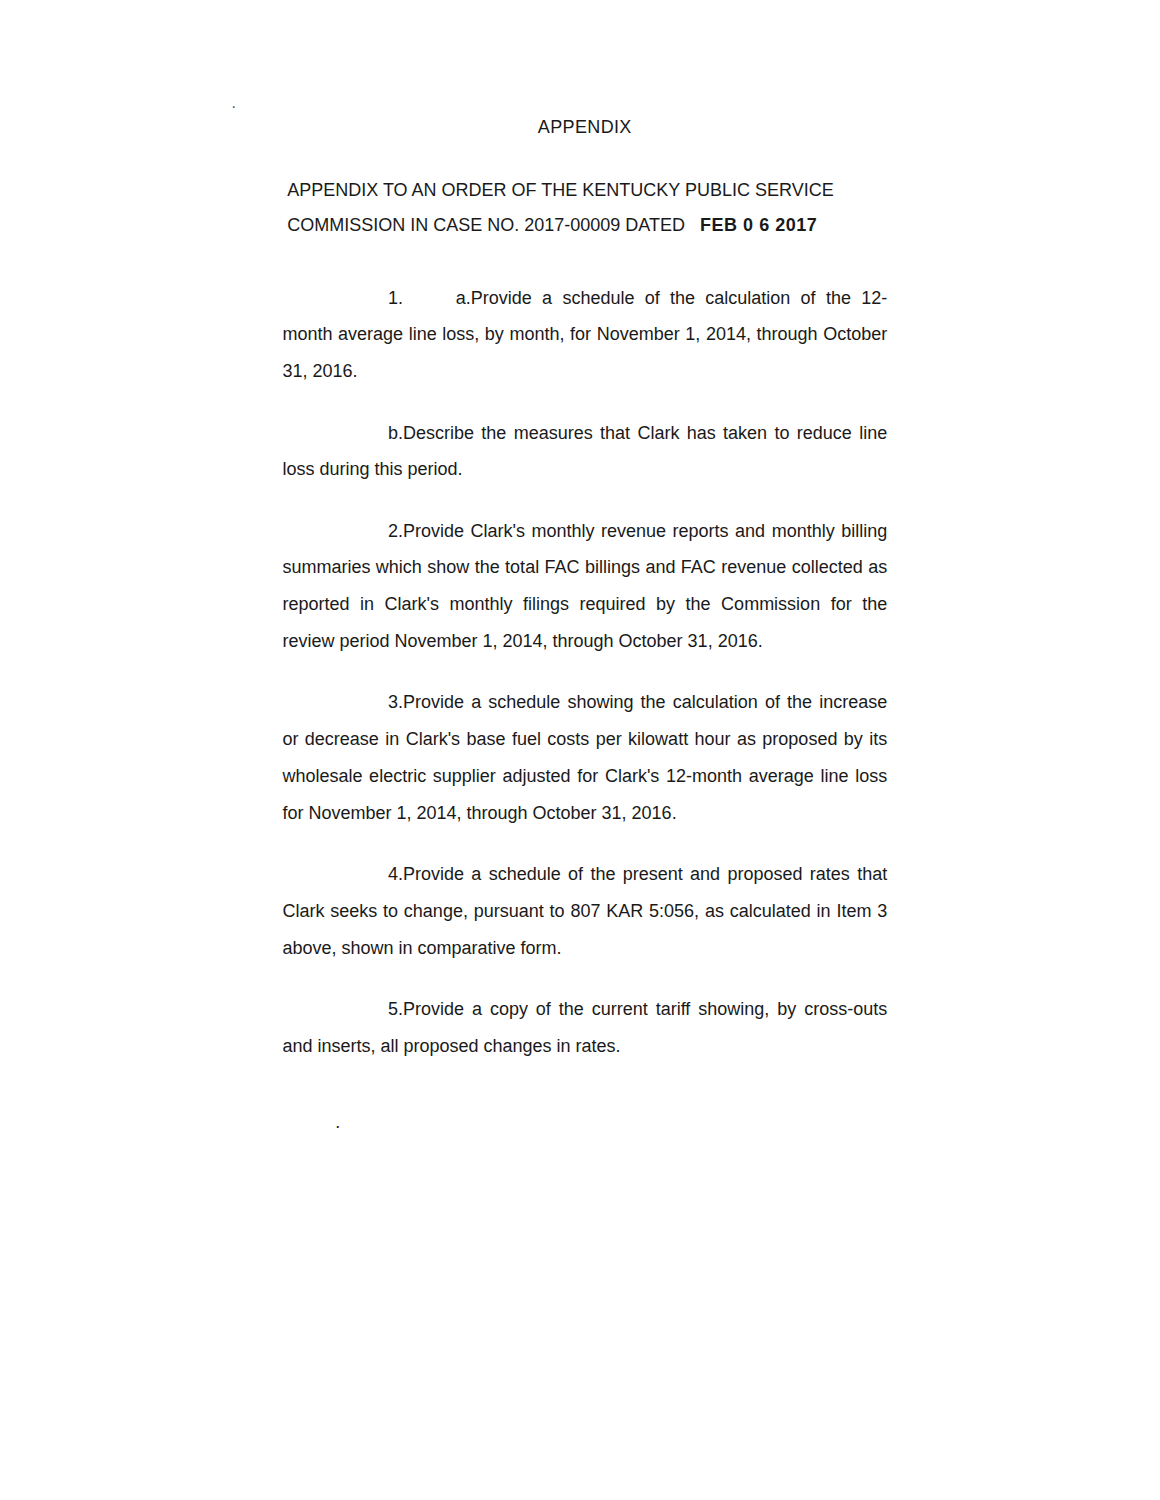.
APPENDIX
APPENDIX TO AN ORDER OF THE KENTUCKY PUBLIC SERVICE COMMISSION IN CASE NO. 2017-00009 DATED FEB 0 6 2017
1. a. Provide a schedule of the calculation of the 12-month average line loss, by month, for November 1, 2014, through October 31, 2016.
b. Describe the measures that Clark has taken to reduce line loss during this period.
2. Provide Clark's monthly revenue reports and monthly billing summaries which show the total FAC billings and FAC revenue collected as reported in Clark's monthly filings required by the Commission for the review period November 1, 2014, through October 31, 2016.
3. Provide a schedule showing the calculation of the increase or decrease in Clark's base fuel costs per kilowatt hour as proposed by its wholesale electric supplier adjusted for Clark's 12-month average line loss for November 1, 2014, through October 31, 2016.
4. Provide a schedule of the present and proposed rates that Clark seeks to change, pursuant to 807 KAR 5:056, as calculated in Item 3 above, shown in comparative form.
5. Provide a copy of the current tariff showing, by cross-outs and inserts, all proposed changes in rates.
.